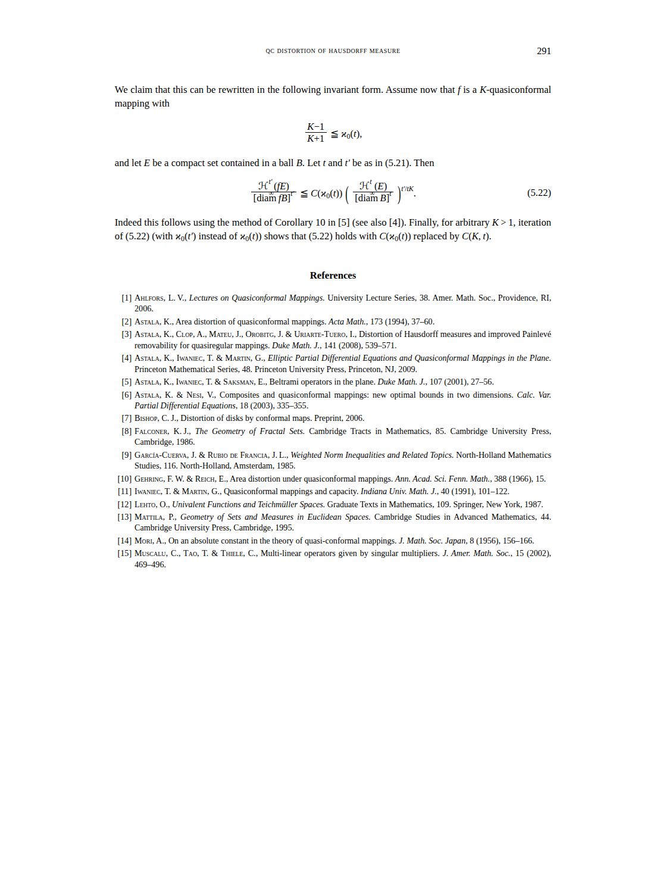qc distortion of hausdorff measure 291
We claim that this can be rewritten in the following invariant form. Assume now that f is a K-quasiconformal mapping with
K−1 K+1 ≦ ϰ0(t),
and let E be a compact set contained in a ball B. Let t and t′ be as in (5.21). Then
ℋt′∞ (fE) [diam fB]t′ ≦ C(ϰ0(t)) ( ℋt∞ (E) [diam B]t )t′/tK. (5.22)
Indeed this follows using the method of Corollary 10 in [5] (see also [4]). Finally, for arbitrary K > 1, iteration of (5.22) (with ϰ0(t′) instead of ϰ0(t)) shows that (5.22) holds with C(ϰ0(t)) replaced by C(K, t).
References
[1] Ahlfors, L. V., Lectures on Quasiconformal Mappings. University Lecture Series, 38. Amer. Math. Soc., Providence, RI, 2006.
[2] Astala, K., Area distortion of quasiconformal mappings. Acta Math., 173 (1994), 37–60.
[3] Astala, K., Clop, A., Mateu, J., Orobitg, J. & Uriarte-Tuero, I., Distortion of Hausdorff measures and improved Painlevé removability for quasiregular mappings. Duke Math. J., 141 (2008), 539–571.
[4] Astala, K., Iwaniec, T. & Martin, G., Elliptic Partial Differential Equations and Quasiconformal Mappings in the Plane. Princeton Mathematical Series, 48. Princeton University Press, Princeton, NJ, 2009.
[5] Astala, K., Iwaniec, T. & Saksman, E., Beltrami operators in the plane. Duke Math. J., 107 (2001), 27–56.
[6] Astala, K. & Nesi, V., Composites and quasiconformal mappings: new optimal bounds in two dimensions. Calc. Var. Partial Differential Equations, 18 (2003), 335–355.
[7] Bishop, C. J., Distortion of disks by conformal maps. Preprint, 2006.
[8] Falconer, K. J., The Geometry of Fractal Sets. Cambridge Tracts in Mathematics, 85. Cambridge University Press, Cambridge, 1986.
[9] García-Cuerva, J. & Rubio de Francia, J. L., Weighted Norm Inequalities and Related Topics. North-Holland Mathematics Studies, 116. North-Holland, Amsterdam, 1985.
[10] Gehring, F. W. & Reich, E., Area distortion under quasiconformal mappings. Ann. Acad. Sci. Fenn. Math., 388 (1966), 15.
[11] Iwaniec, T. & Martin, G., Quasiconformal mappings and capacity. Indiana Univ. Math. J., 40 (1991), 101–122.
[12] Lehto, O., Univalent Functions and Teichmüller Spaces. Graduate Texts in Mathematics, 109. Springer, New York, 1987.
[13] Mattila, P., Geometry of Sets and Measures in Euclidean Spaces. Cambridge Studies in Advanced Mathematics, 44. Cambridge University Press, Cambridge, 1995.
[14] Mori, A., On an absolute constant in the theory of quasi-conformal mappings. J. Math. Soc. Japan, 8 (1956), 156–166.
[15] Muscalu, C., Tao, T. & Thiele, C., Multi-linear operators given by singular multipliers. J. Amer. Math. Soc., 15 (2002), 469–496.